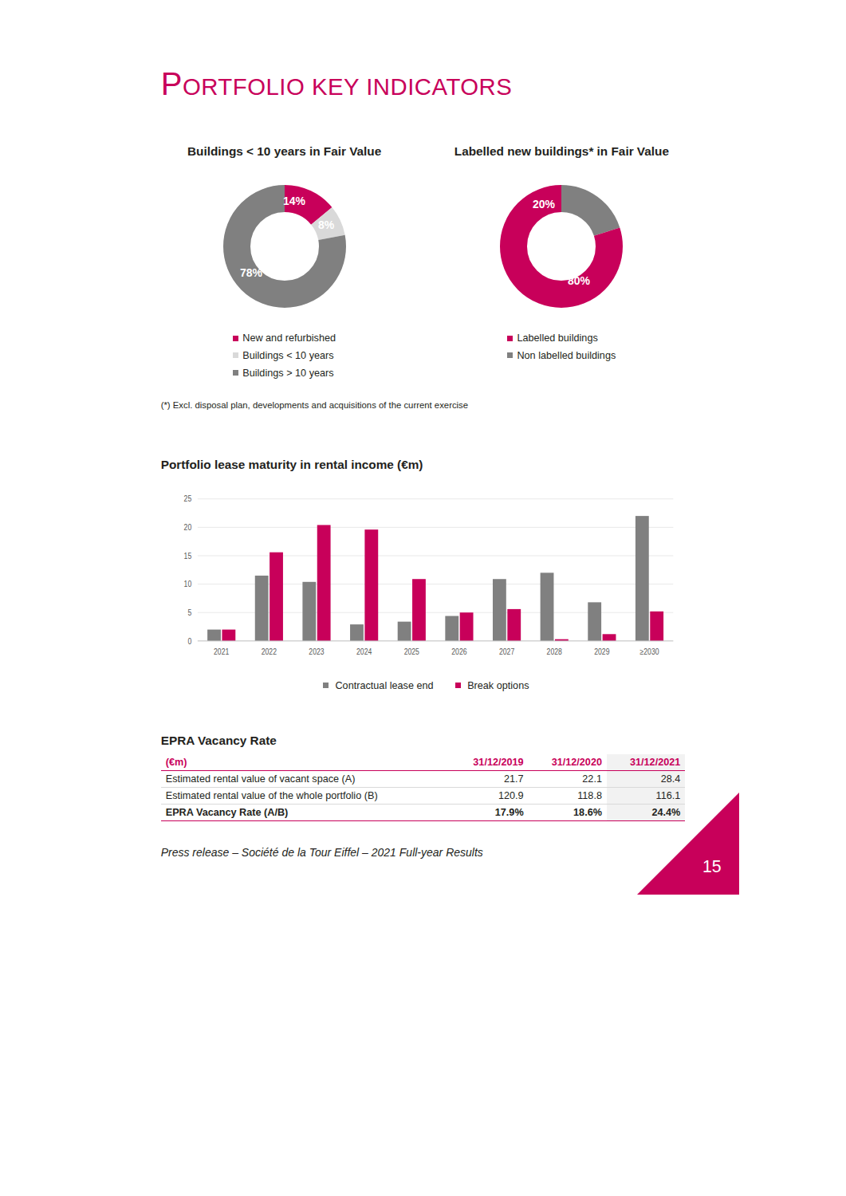PORTFOLIO KEY INDICATORS
Buildings < 10 years in Fair Value
14% 8% 78%
New and refurbished Buildings < 10 years Buildings > 10 years
Labelled new buildings* in Fair Value
20% 80%
Labelled buildings Non labelled buildings
(*) Excl. disposal plan, developments and acquisitions of the current exercise
Portfolio lease maturity in rental income (€m)
0 5 10 15 20 25 2021 2022 2023 2024 2025 2026 2027 2028 2029 ≥2030
Contractual lease end Break options
EPRA Vacancy Rate
| (€m) | 31/12/2019 | 31/12/2020 | 31/12/2021 |
| --- | --- | --- | --- |
| Estimated rental value of vacant space (A) | 21.7 | 22.1 | 28.4 |
| Estimated rental value of the whole portfolio (B) | 120.9 | 118.8 | 116.1 |
| EPRA Vacancy Rate (A/B) | 17.9% | 18.6% | 24.4% |
Press release – Société de la Tour Eiffel – 2021 Full-year Results
15